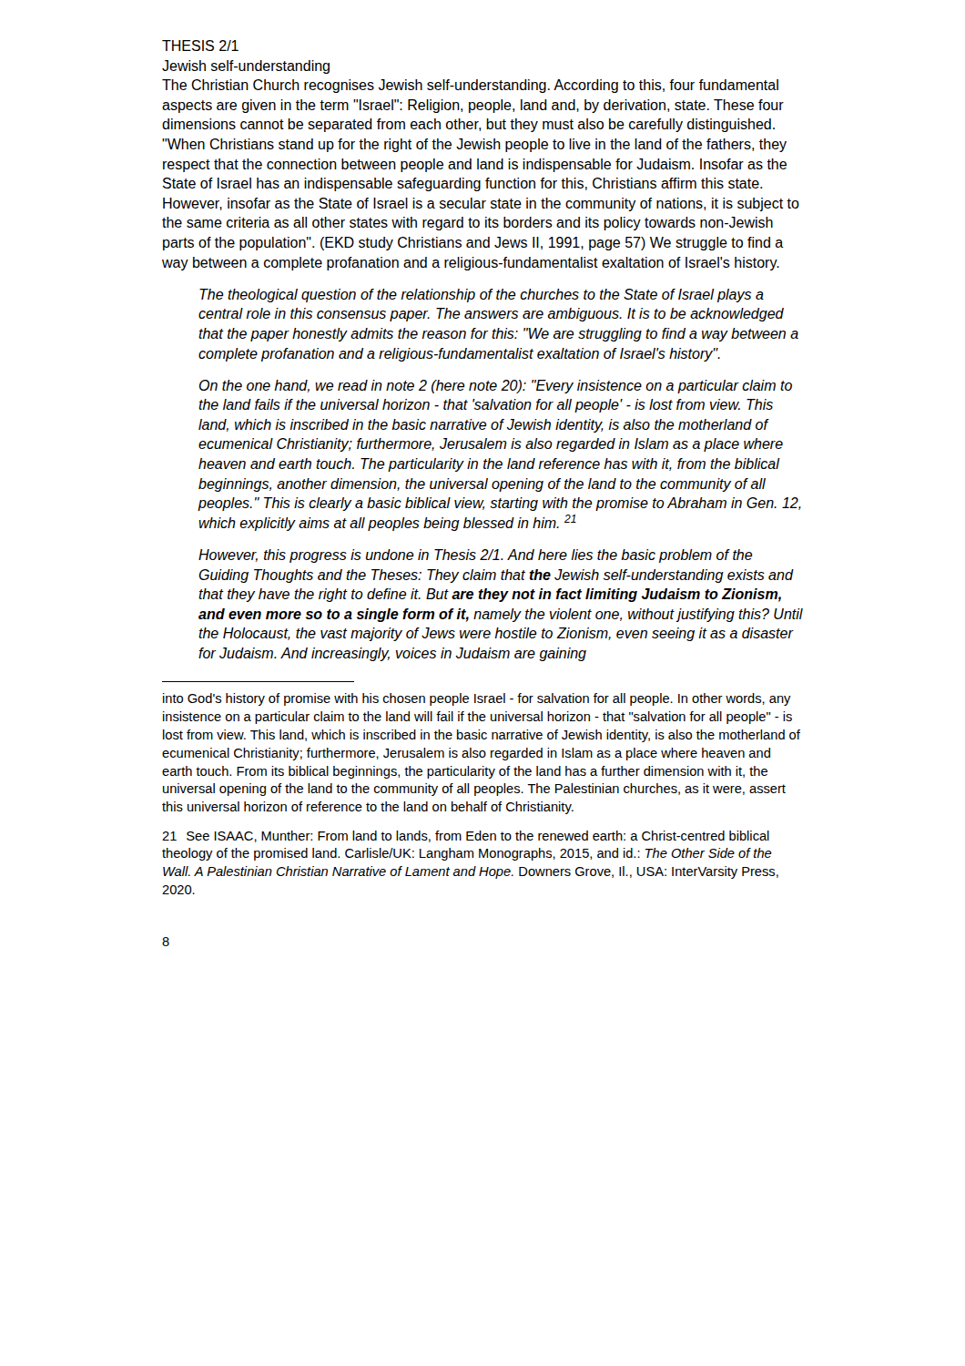THESIS 2/1
Jewish self-understanding
The Christian Church recognises Jewish self-understanding. According to this, four fundamental aspects are given in the term "Israel": Religion, people, land and, by derivation, state. These four dimensions cannot be separated from each other, but they must also be carefully distinguished. "When Christians stand up for the right of the Jewish people to live in the land of the fathers, they respect that the connection between people and land is indispensable for Judaism. Insofar as the State of Israel has an indispensable safeguarding function for this, Christians affirm this state. However, insofar as the State of Israel is a secular state in the community of nations, it is subject to the same criteria as all other states with regard to its borders and its policy towards non-Jewish parts of the population". (EKD study Christians and Jews II, 1991, page 57) We struggle to find a way between a complete profanation and a religious-fundamentalist exaltation of Israel's history.
The theological question of the relationship of the churches to the State of Israel plays a central role in this consensus paper. The answers are ambiguous. It is to be acknowledged that the paper honestly admits the reason for this: "We are struggling to find a way between a complete profanation and a religious-fundamentalist exaltation of Israel's history".
On the one hand, we read in note 2 (here note 20): "Every insistence on a particular claim to the land fails if the universal horizon - that 'salvation for all people' - is lost from view. This land, which is inscribed in the basic narrative of Jewish identity, is also the motherland of ecumenical Christianity; furthermore, Jerusalem is also regarded in Islam as a place where heaven and earth touch. The particularity in the land reference has with it, from the biblical beginnings, another dimension, the universal opening of the land to the community of all peoples." This is clearly a basic biblical view, starting with the promise to Abraham in Gen. 12, which explicitly aims at all peoples being blessed in him. 21
However, this progress is undone in Thesis 2/1. And here lies the basic problem of the Guiding Thoughts and the Theses: They claim that the Jewish self-understanding exists and that they have the right to define it. But are they not in fact limiting Judaism to Zionism, and even more so to a single form of it, namely the violent one, without justifying this? Until the Holocaust, the vast majority of Jews were hostile to Zionism, even seeing it as a disaster for Judaism. And increasingly, voices in Judaism are gaining
into God's history of promise with his chosen people Israel - for salvation for all people. In other words, any insistence on a particular claim to the land will fail if the universal horizon - that "salvation for all people" - is lost from view. This land, which is inscribed in the basic narrative of Jewish identity, is also the motherland of ecumenical Christianity; furthermore, Jerusalem is also regarded in Islam as a place where heaven and earth touch. From its biblical beginnings, the particularity of the land has a further dimension with it, the universal opening of the land to the community of all peoples. The Palestinian churches, as it were, assert this universal horizon of reference to the land on behalf of Christianity.
21 See ISAAC, Munther: From land to lands, from Eden to the renewed earth: a Christ-centred biblical theology of the promised land. Carlisle/UK: Langham Monographs, 2015, and id.: The Other Side of the Wall. A Palestinian Christian Narrative of Lament and Hope. Downers Grove, Il., USA: InterVarsity Press, 2020.
8